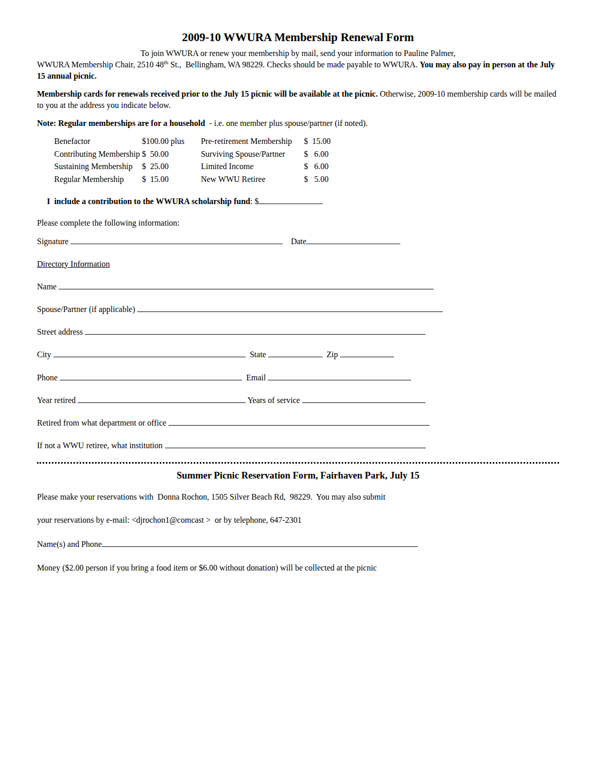2009-10 WWURA Membership Renewal Form
To join WWURA or renew your membership by mail, send your information to Pauline Palmer, WWURA Membership Chair, 2510 48th St., Bellingham, WA 98229. Checks should be made payable to WWURA. You may also pay in person at the July 15 annual picnic.
Membership cards for renewals received prior to the July 15 picnic will be available at the picnic. Otherwise, 2009-10 membership cards will be mailed to you at the address you indicate below.
Note: Regular memberships are for a household - i.e. one member plus spouse/partner (if noted).
| Benefactor | $100.00 plus | Pre-retirement Membership | $ 15.00 |
| Contributing Membership | $ 50.00 | Surviving Spouse/Partner | $ 6.00 |
| Sustaining Membership | $ 25.00 | Limited Income | $ 6.00 |
| Regular Membership | $ 15.00 | New WWU Retiree | $ 5.00 |
I include a contribution to the WWURA scholarship fund: $
Please complete the following information:
Signature Date
Directory Information
Name
Spouse/Partner (if applicable)
Street address
City State Zip
Phone Email
Year retired Years of service
Retired from what department or office
If not a WWU retiree, what institution
Summer Picnic Reservation Form, Fairhaven Park, July 15
Please make your reservations with Donna Rochon, 1505 Silver Beach Rd, 98229. You may also submit
your reservations by e-mail: <djrochon1@comcast > or by telephone, 647-2301
Name(s) and Phone
Money ($2.00 person if you bring a food item or $6.00 without donation) will be collected at the picnic